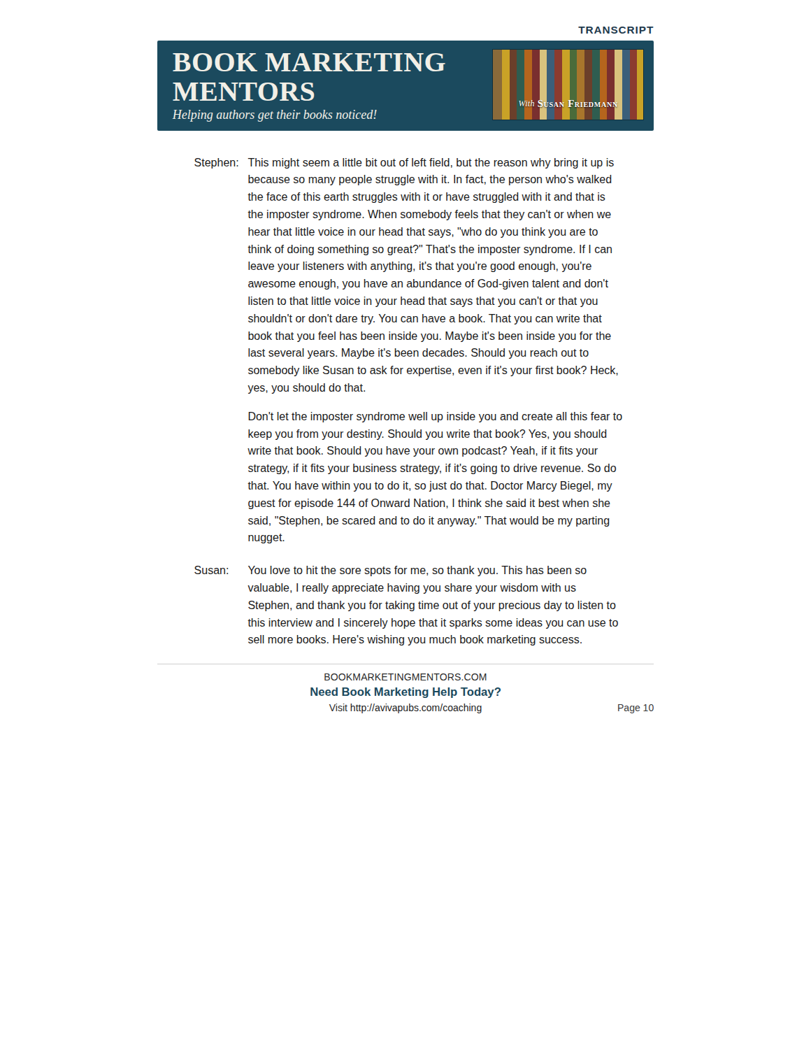TRANSCRIPT
BOOK MARKETING MENTORS
Helping authors get their books noticed!
With Susan Friedmann
Stephen:
This might seem a little bit out of left field, but the reason why bring it up is because so many people struggle with it. In fact, the person who's walked the face of this earth struggles with it or have struggled with it and that is the imposter syndrome. When somebody feels that they can't or when we hear that little voice in our head that says, "who do you think you are to think of doing something so great?" That's the imposter syndrome. If I can leave your listeners with anything, it's that you're good enough, you're awesome enough, you have an abundance of God-given talent and don't listen to that little voice in your head that says that you can't or that you shouldn't or don't dare try. You can have a book. That you can write that book that you feel has been inside you. Maybe it's been inside you for the last several years. Maybe it's been decades. Should you reach out to somebody like Susan to ask for expertise, even if it's your first book? Heck, yes, you should do that.
Don't let the imposter syndrome well up inside you and create all this fear to keep you from your destiny. Should you write that book? Yes, you should write that book. Should you have your own podcast? Yeah, if it fits your strategy, if it fits your business strategy, if it's going to drive revenue. So do that. You have within you to do it, so just do that. Doctor Marcy Biegel, my guest for episode 144 of Onward Nation, I think she said it best when she said, "Stephen, be scared and to do it anyway." That would be my parting nugget.
Susan:
You love to hit the sore spots for me, so thank you. This has been so valuable, I really appreciate having you share your wisdom with us Stephen, and thank you for taking time out of your precious day to listen to this interview and I sincerely hope that it sparks some ideas you can use to sell more books. Here's wishing you much book marketing success.
BOOKMARKETINGMENTORS.COM
Need Book Marketing Help Today?
Visit http://avivapubs.com/coaching
Page 10